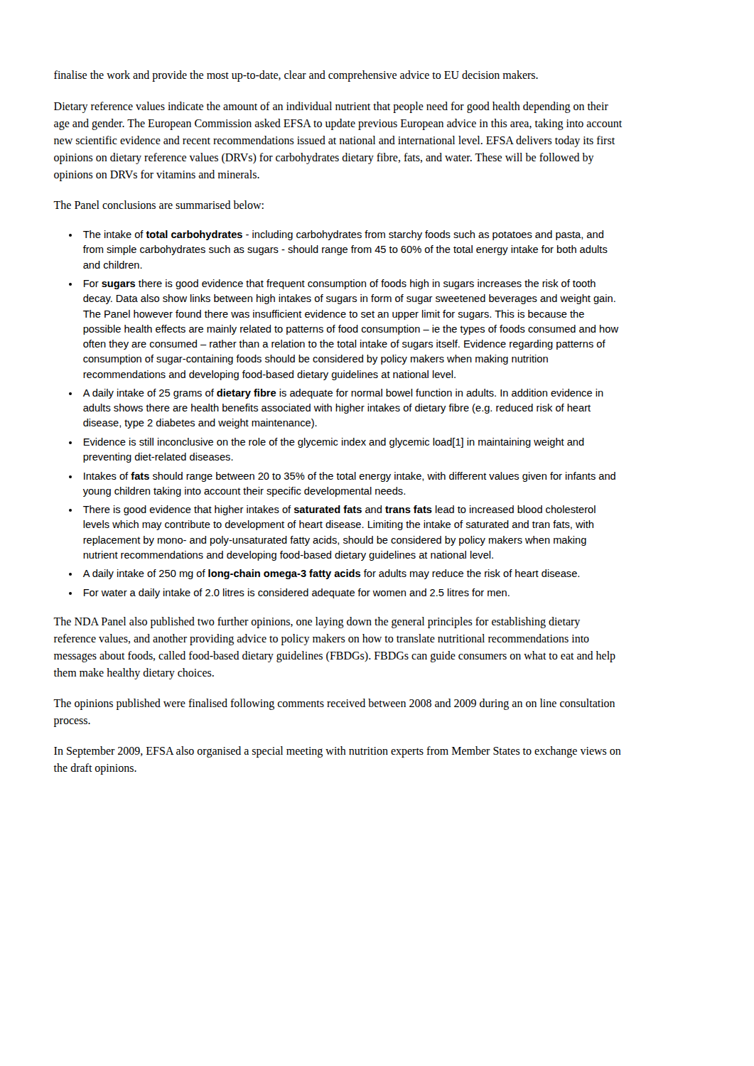finalise the work and provide the most up-to-date, clear and comprehensive advice to EU decision makers.
Dietary reference values indicate the amount of an individual nutrient that people need for good health depending on their age and gender. The European Commission asked EFSA to update previous European advice in this area, taking into account new scientific evidence and recent recommendations issued at national and international level. EFSA delivers today its first opinions on dietary reference values (DRVs) for carbohydrates dietary fibre, fats, and water. These will be followed by opinions on DRVs for vitamins and minerals.
The Panel conclusions are summarised below:
The intake of total carbohydrates - including carbohydrates from starchy foods such as potatoes and pasta, and from simple carbohydrates such as sugars - should range from 45 to 60% of the total energy intake for both adults and children.
For sugars there is good evidence that frequent consumption of foods high in sugars increases the risk of tooth decay. Data also show links between high intakes of sugars in form of sugar sweetened beverages and weight gain. The Panel however found there was insufficient evidence to set an upper limit for sugars. This is because the possible health effects are mainly related to patterns of food consumption – ie the types of foods consumed and how often they are consumed – rather than a relation to the total intake of sugars itself. Evidence regarding patterns of consumption of sugar-containing foods should be considered by policy makers when making nutrition recommendations and developing food-based dietary guidelines at national level.
A daily intake of 25 grams of dietary fibre is adequate for normal bowel function in adults. In addition evidence in adults shows there are health benefits associated with higher intakes of dietary fibre (e.g. reduced risk of heart disease, type 2 diabetes and weight maintenance).
Evidence is still inconclusive on the role of the glycemic index and glycemic load[1] in maintaining weight and preventing diet-related diseases.
Intakes of fats should range between 20 to 35% of the total energy intake, with different values given for infants and young children taking into account their specific developmental needs.
There is good evidence that higher intakes of saturated fats and trans fats lead to increased blood cholesterol levels which may contribute to development of heart disease. Limiting the intake of saturated and tran fats, with replacement by mono- and poly-unsaturated fatty acids, should be considered by policy makers when making nutrient recommendations and developing food-based dietary guidelines at national level.
A daily intake of 250 mg of long-chain omega-3 fatty acids for adults may reduce the risk of heart disease.
For water a daily intake of 2.0 litres is considered adequate for women and 2.5 litres for men.
The NDA Panel also published two further opinions, one laying down the general principles for establishing dietary reference values, and another providing advice to policy makers on how to translate nutritional recommendations into messages about foods, called food-based dietary guidelines (FBDGs). FBDGs can guide consumers on what to eat and help them make healthy dietary choices.
The opinions published were finalised following comments received between 2008 and 2009 during an on line consultation process.
In September 2009, EFSA also organised a special meeting with nutrition experts from Member States to exchange views on the draft opinions.